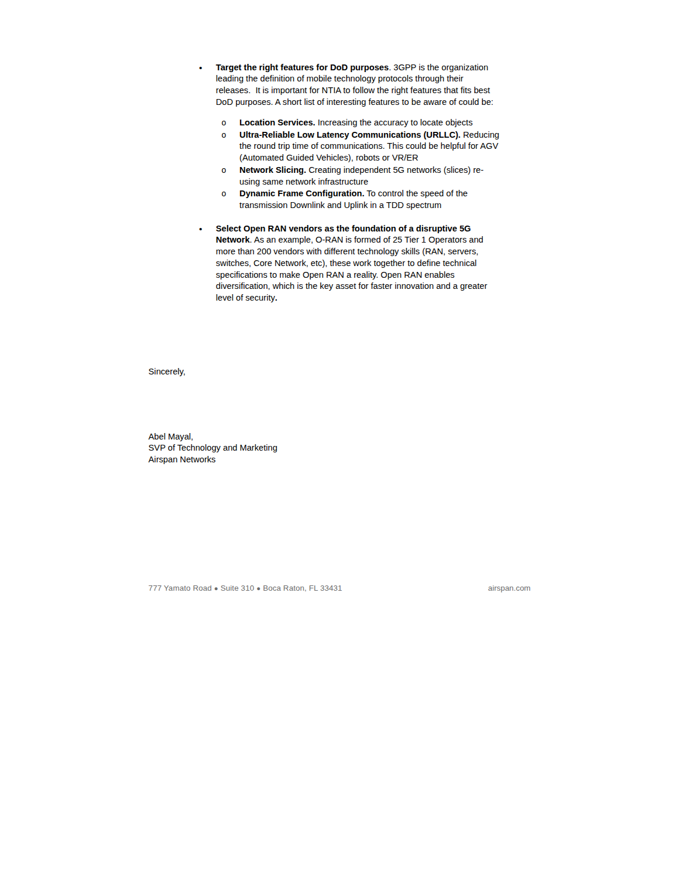Target the right features for DoD purposes. 3GPP is the organization leading the definition of mobile technology protocols through their releases. It is important for NTIA to follow the right features that fits best DoD purposes. A short list of interesting features to be aware of could be:
Location Services. Increasing the accuracy to locate objects
Ultra-Reliable Low Latency Communications (URLLC). Reducing the round trip time of communications. This could be helpful for AGV (Automated Guided Vehicles), robots or VR/ER
Network Slicing. Creating independent 5G networks (slices) re-using same network infrastructure
Dynamic Frame Configuration. To control the speed of the transmission Downlink and Uplink in a TDD spectrum
Select Open RAN vendors as the foundation of a disruptive 5G Network. As an example, O-RAN is formed of 25 Tier 1 Operators and more than 200 vendors with different technology skills (RAN, servers, switches, Core Network, etc), these work together to define technical specifications to make Open RAN a reality. Open RAN enables diversification, which is the key asset for faster innovation and a greater level of security.
Sincerely,
Abel Mayal,
SVP of Technology and Marketing
Airspan Networks
777 Yamato Road●Suite 310●Boca Raton, FL 33431 airspan.com